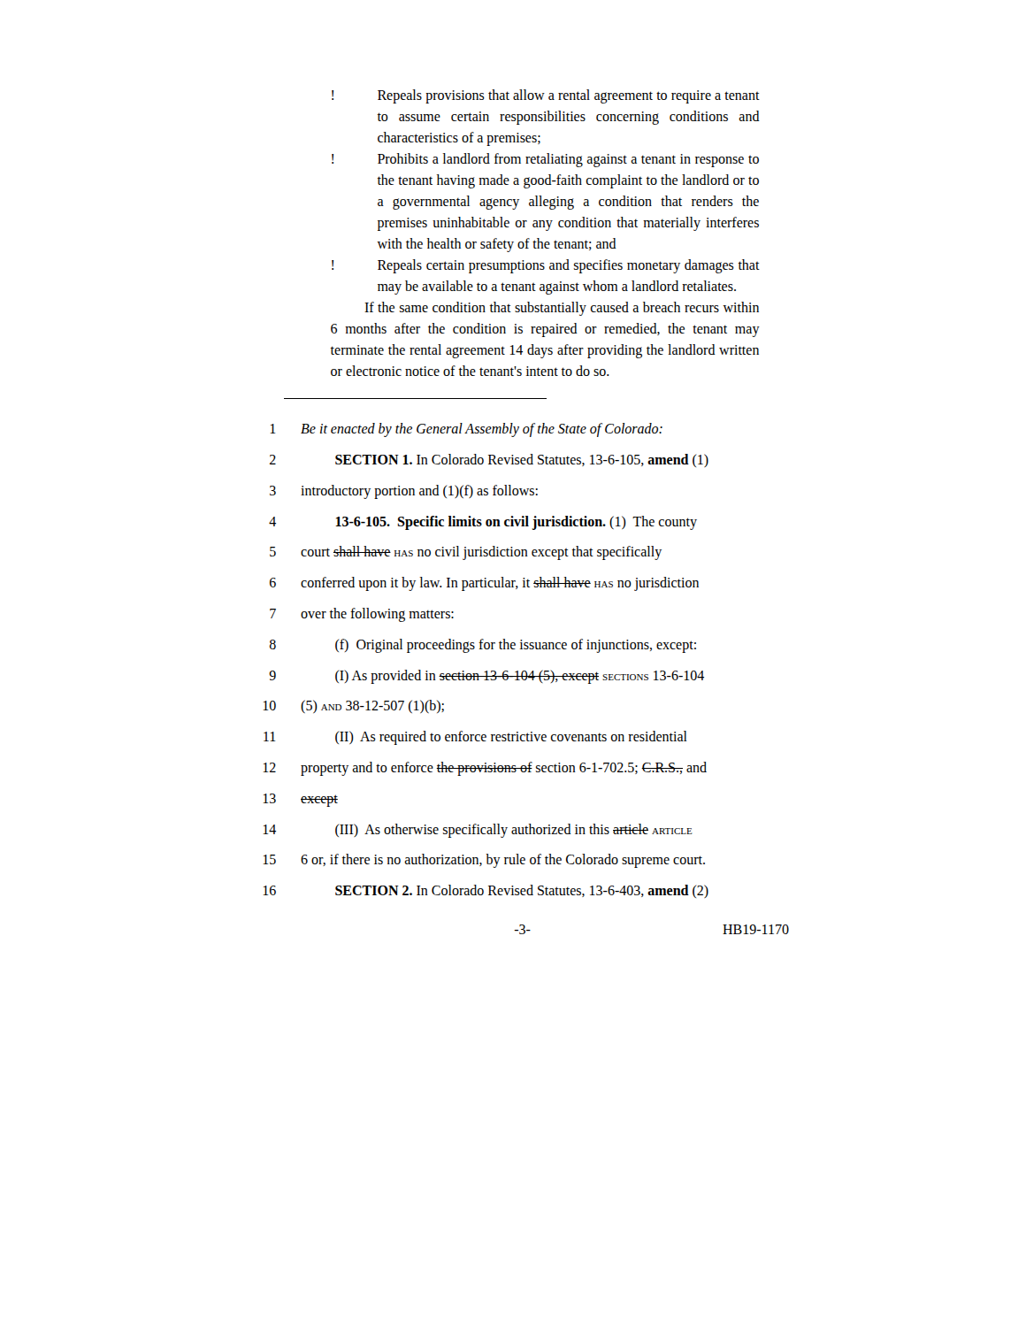! Repeals provisions that allow a rental agreement to require a tenant to assume certain responsibilities concerning conditions and characteristics of a premises;
! Prohibits a landlord from retaliating against a tenant in response to the tenant having made a good-faith complaint to the landlord or to a governmental agency alleging a condition that renders the premises uninhabitable or any condition that materially interferes with the health or safety of the tenant; and
! Repeals certain presumptions and specifies monetary damages that may be available to a tenant against whom a landlord retaliates.
If the same condition that substantially caused a breach recurs within 6 months after the condition is repaired or remedied, the tenant may terminate the rental agreement 14 days after providing the landlord written or electronic notice of the tenant's intent to do so.
| 1 | Be it enacted by the General Assembly of the State of Colorado: |
| 2 | SECTION 1. In Colorado Revised Statutes, 13-6-105, amend (1) |
| 3 | introductory portion and (1)(f) as follows: |
| 4 | 13-6-105. Specific limits on civil jurisdiction. (1) The county |
| 5 | court shall have has no civil jurisdiction except that specifically |
| 6 | conferred upon it by law. In particular, it shall have has no jurisdiction |
| 7 | over the following matters: |
| 8 | (f) Original proceedings for the issuance of injunctions, except: |
| 9 | (I) As provided in section 13-6-104 (5), except sections 13-6-104 |
| 10 | (5) and 38-12-507 (1)(b); |
| 11 | (II) As required to enforce restrictive covenants on residential |
| 12 | property and to enforce the provisions of section 6-1-702.5; C.R.S., and |
| 13 | except |
| 14 | (III) As otherwise specifically authorized in this article article |
| 15 | 6 or, if there is no authorization, by rule of the Colorado supreme court. |
| 16 | SECTION 2. In Colorado Revised Statutes, 13-6-403, amend (2) |
-3-
HB19-1170